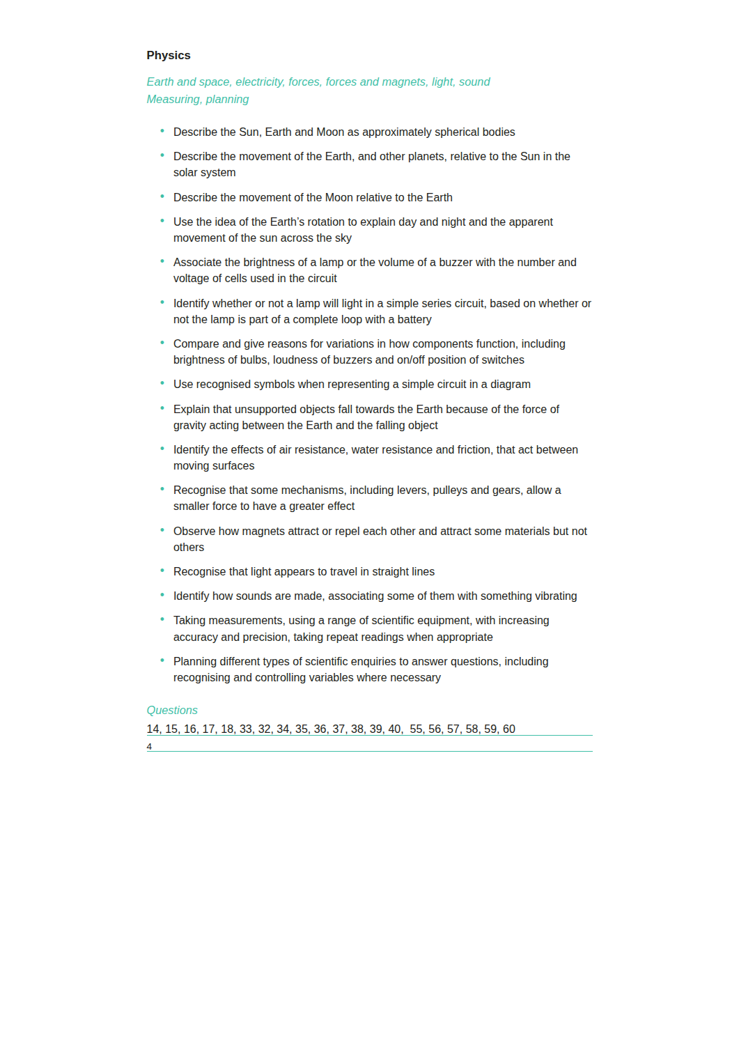Physics
Earth and space, electricity, forces, forces and magnets, light, sound
Measuring, planning
Describe the Sun, Earth and Moon as approximately spherical bodies
Describe the movement of the Earth, and other planets, relative to the Sun in the solar system
Describe the movement of the Moon relative to the Earth
Use the idea of the Earth’s rotation to explain day and night and the apparent movement of the sun across the sky
Associate the brightness of a lamp or the volume of a buzzer with the number and voltage of cells used in the circuit
Identify whether or not a lamp will light in a simple series circuit, based on whether or not the lamp is part of a complete loop with a battery
Compare and give reasons for variations in how components function, including brightness of bulbs, loudness of buzzers and on/off position of switches
Use recognised symbols when representing a simple circuit in a diagram
Explain that unsupported objects fall towards the Earth because of the force of gravity acting between the Earth and the falling object
Identify the effects of air resistance, water resistance and friction, that act between moving surfaces
Recognise that some mechanisms, including levers, pulleys and gears, allow a smaller force to have a greater effect
Observe how magnets attract or repel each other and attract some materials but not others
Recognise that light appears to travel in straight lines
Identify how sounds are made, associating some of them with something vibrating
Taking measurements, using a range of scientific equipment, with increasing accuracy and precision, taking repeat readings when appropriate
Planning different types of scientific enquiries to answer questions, including recognising and controlling variables where necessary
Questions
14, 15, 16, 17, 18, 33, 32, 34, 35, 36, 37, 38, 39, 40, 55, 56, 57, 58, 59, 60
4